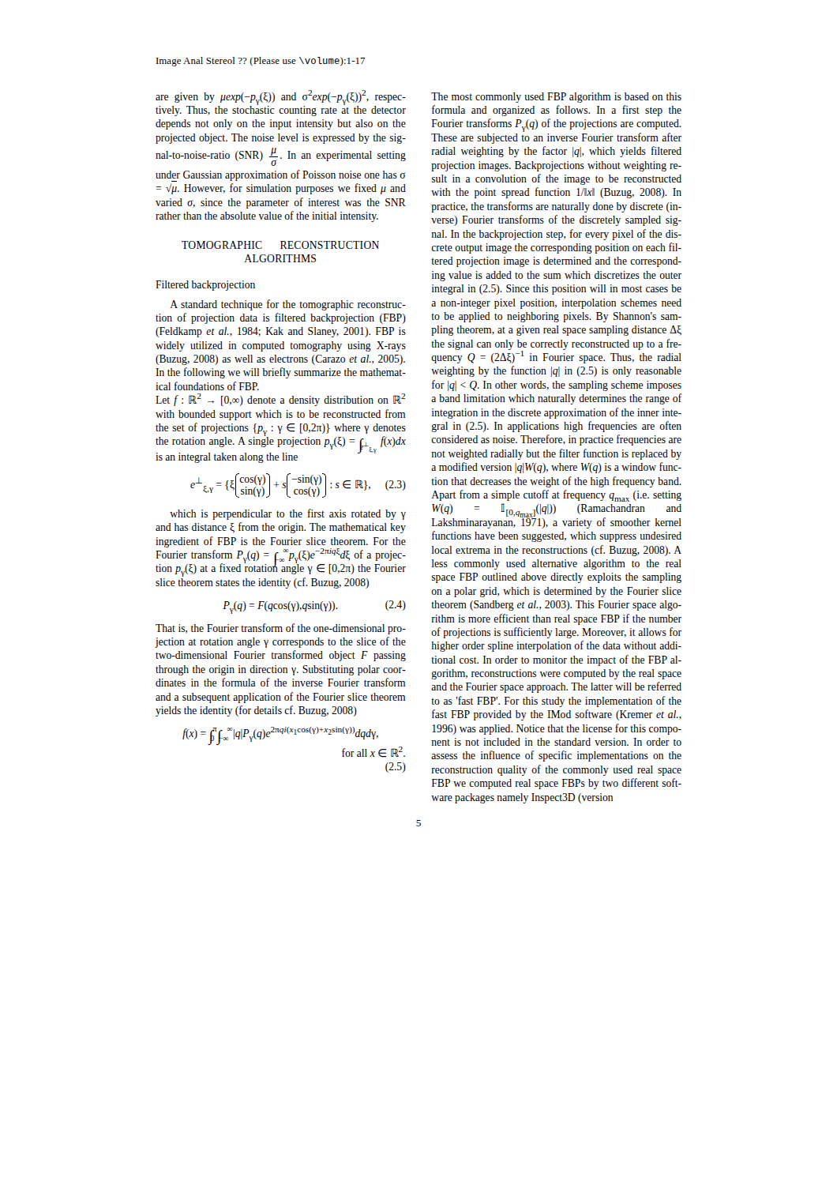Image Anal Stereol ?? (Please use \volume):1-17
are given by μexp(−pγ(ξ)) and σ2exp(−pγ(ξ))2, respectively. Thus, the stochastic counting rate at the detector depends not only on the input intensity but also on the projected object. The noise level is expressed by the signal-to-noise-ratio (SNR) μσ. In an experimental setting under Gaussian approximation of Poisson noise one has σ = √μ. However, for simulation purposes we fixed μ and varied σ, since the parameter of interest was the SNR rather than the absolute value of the initial intensity.
Tomographic Reconstruction
Algorithms
Filtered backprojection
A standard technique for the tomographic reconstruction of projection data is filtered backprojection (FBP) (Feldkamp et al., 1984; Kak and Slaney, 2001). FBP is widely utilized in computed tomography using X-rays (Buzug, 2008) as well as electrons (Carazo et al., 2005). In the following we will briefly summarize the mathematical foundations of FBP.
Let f : ℝ2 → [0,∞) denote a density distribution on ℝ2 with bounded support which is to be reconstructed from the set of projections {pγ : γ ∈ [0,2π)} where γ denotes the rotation angle. A single projection pγ(ξ) = ∫e⊥ξ,γ f(x)dx is an integral taken along the line
e⊥ξ,γ = {ξcos(γ)
sin(γ) + s−sin(γ)
cos(γ) : s ∈ ℝ}, (2.3)
which is perpendicular to the first axis rotated by γ and has distance ξ from the origin. The mathematical key ingredient of FBP is the Fourier slice theorem. For the Fourier transform Pγ(q) = ∫−∞∞pγ(ξ)e−2πiqξdξ of a projection pγ(ξ) at a fixed rotation angle γ ∈ [0,2π) the Fourier slice theorem states the identity (cf. Buzug, 2008)
Pγ(q) = F(qcos(γ),qsin(γ)). (2.4)
That is, the Fourier transform of the one-dimensional projection at rotation angle γ corresponds to the slice of the two-dimensional Fourier transformed object F passing through the origin in direction γ. Substituting polar coordinates in the formula of the inverse Fourier transform and a subsequent application of the Fourier slice theorem yields the identity (for details cf. Buzug, 2008)
f(x) = ∫0π∫−∞∞|q|Pγ(q)e2πqi(x1cos(γ)+x2sin(γ))dqdγ,
for all x ∈ ℝ2.
(2.5)
The most commonly used FBP algorithm is based on this formula and organized as follows. In a first step the Fourier transforms Pγ(q) of the projections are computed. These are subjected to an inverse Fourier transform after radial weighting by the factor |q|, which yields filtered projection images. Backprojections without weighting result in a convolution of the image to be reconstructed with the point spread function 1/‖x‖ (Buzug, 2008). In practice, the transforms are naturally done by discrete (inverse) Fourier transforms of the discretely sampled signal. In the backprojection step, for every pixel of the discrete output image the corresponding position on each filtered projection image is determined and the corresponding value is added to the sum which discretizes the outer integral in (2.5). Since this position will in most cases be a non-integer pixel position, interpolation schemes need to be applied to neighboring pixels. By Shannon's sampling theorem, at a given real space sampling distance Δξ the signal can only be correctly reconstructed up to a frequency Q = (2Δξ)−1 in Fourier space. Thus, the radial weighting by the function |q| in (2.5) is only reasonable for |q| < Q. In other words, the sampling scheme imposes a band limitation which naturally determines the range of integration in the discrete approximation of the inner integral in (2.5). In applications high frequencies are often considered as noise. Therefore, in practice frequencies are not weighted radially but the filter function is replaced by a modified version |q|W(q), where W(q) is a window function that decreases the weight of the high frequency band. Apart from a simple cutoff at frequency qmax (i.e. setting W(q) = 𝕀[0,qmax](|q|)) (Ramachandran and Lakshminarayanan, 1971), a variety of smoother kernel functions have been suggested, which suppress undesired local extrema in the reconstructions (cf. Buzug, 2008). A less commonly used alternative algorithm to the real space FBP outlined above directly exploits the sampling on a polar grid, which is determined by the Fourier slice theorem (Sandberg et al., 2003). This Fourier space algorithm is more efficient than real space FBP if the number of projections is sufficiently large. Moreover, it allows for higher order spline interpolation of the data without additional cost. In order to monitor the impact of the FBP algorithm, reconstructions were computed by the real space and the Fourier space approach. The latter will be referred to as 'fast FBP'. For this study the implementation of the fast FBP provided by the IMod software (Kremer et al., 1996) was applied. Notice that the license for this component is not included in the standard version. In order to assess the influence of specific implementations on the reconstruction quality of the commonly used real space FBP we computed real space FBPs by two different software packages namely Inspect3D (version
5